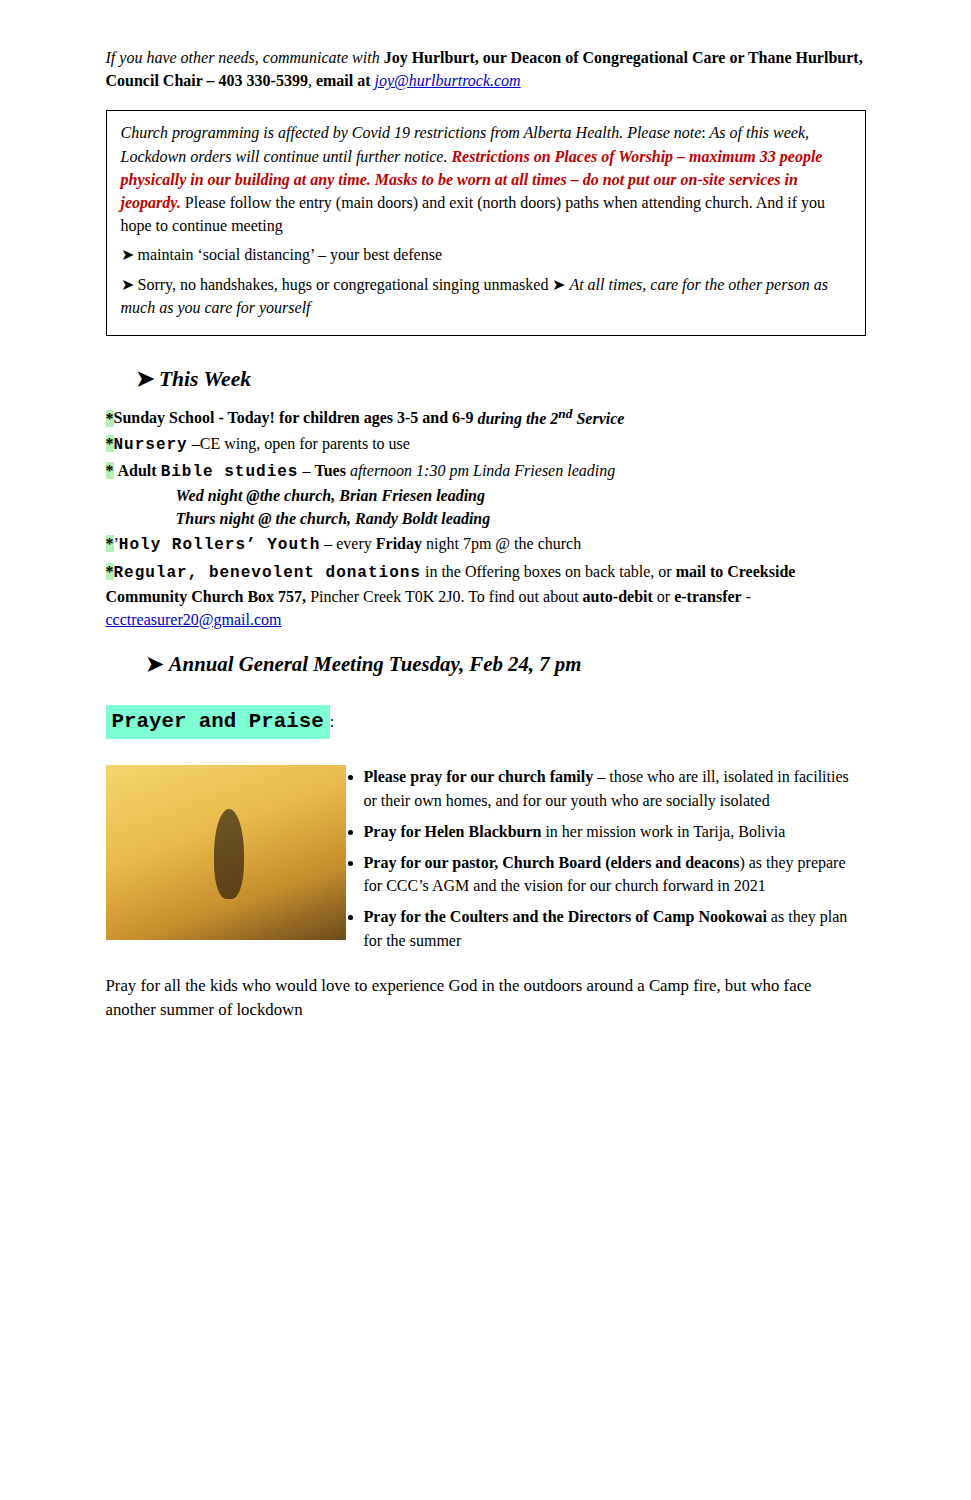If you have other needs, communicate with Joy Hurlburt, our Deacon of Congregational Care or Thane Hurlburt, Council Chair – 403 330-5399, email at joy@hurlburtrock.com
Church programming is affected by Covid 19 restrictions from Alberta Health. Please note: As of this week, Lockdown orders will continue until further notice. Restrictions on Places of Worship – maximum 33 people physically in our building at any time. Masks to be worn at all times – do not put our on-site services in jeopardy. Please follow the entry (main doors) and exit (north doors) paths when attending church. And if you hope to continue meeting
➤ maintain ‘social distancing’ – your best defense
➤ Sorry, no handshakes, hugs or congregational singing unmasked ➤ At all times, care for the other person as much as you care for yourself
This Week
*Sunday School - Today! for children ages 3-5 and 6-9 during the 2nd Service
*Nursery –CE wing, open for parents to use
* Adult Bible studies – Tues afternoon 1:30 pm Linda Friesen leading Wed night @the church, Brian Friesen leading Thurs night @ the church, Randy Boldt leading
*’Holy Rollers’ Youth – every Friday night 7pm @ the church
*Regular, benevolent donations in the Offering boxes on back table, or mail to Creekside Community Church Box 757, Pincher Creek T0K 2J0. To find out about auto-debit or e-transfer - ccctreasurer20@gmail.com
Annual General Meeting Tuesday, Feb 24, 7 pm
Prayer and Praise:
Please pray for our church family – those who are ill, isolated in facilities or their own homes, and for our youth who are socially isolated
Pray for Helen Blackburn in her mission work in Tarija, Bolivia
Pray for our pastor, Church Board (elders and deacons) as they prepare for CCC’s AGM and the vision for our church forward in 2021
Pray for the Coulters and the Directors of Camp Nookowai as they plan for the summer
Pray for all the kids who would love to experience God in the outdoors around a Camp fire, but who face another summer of lockdown